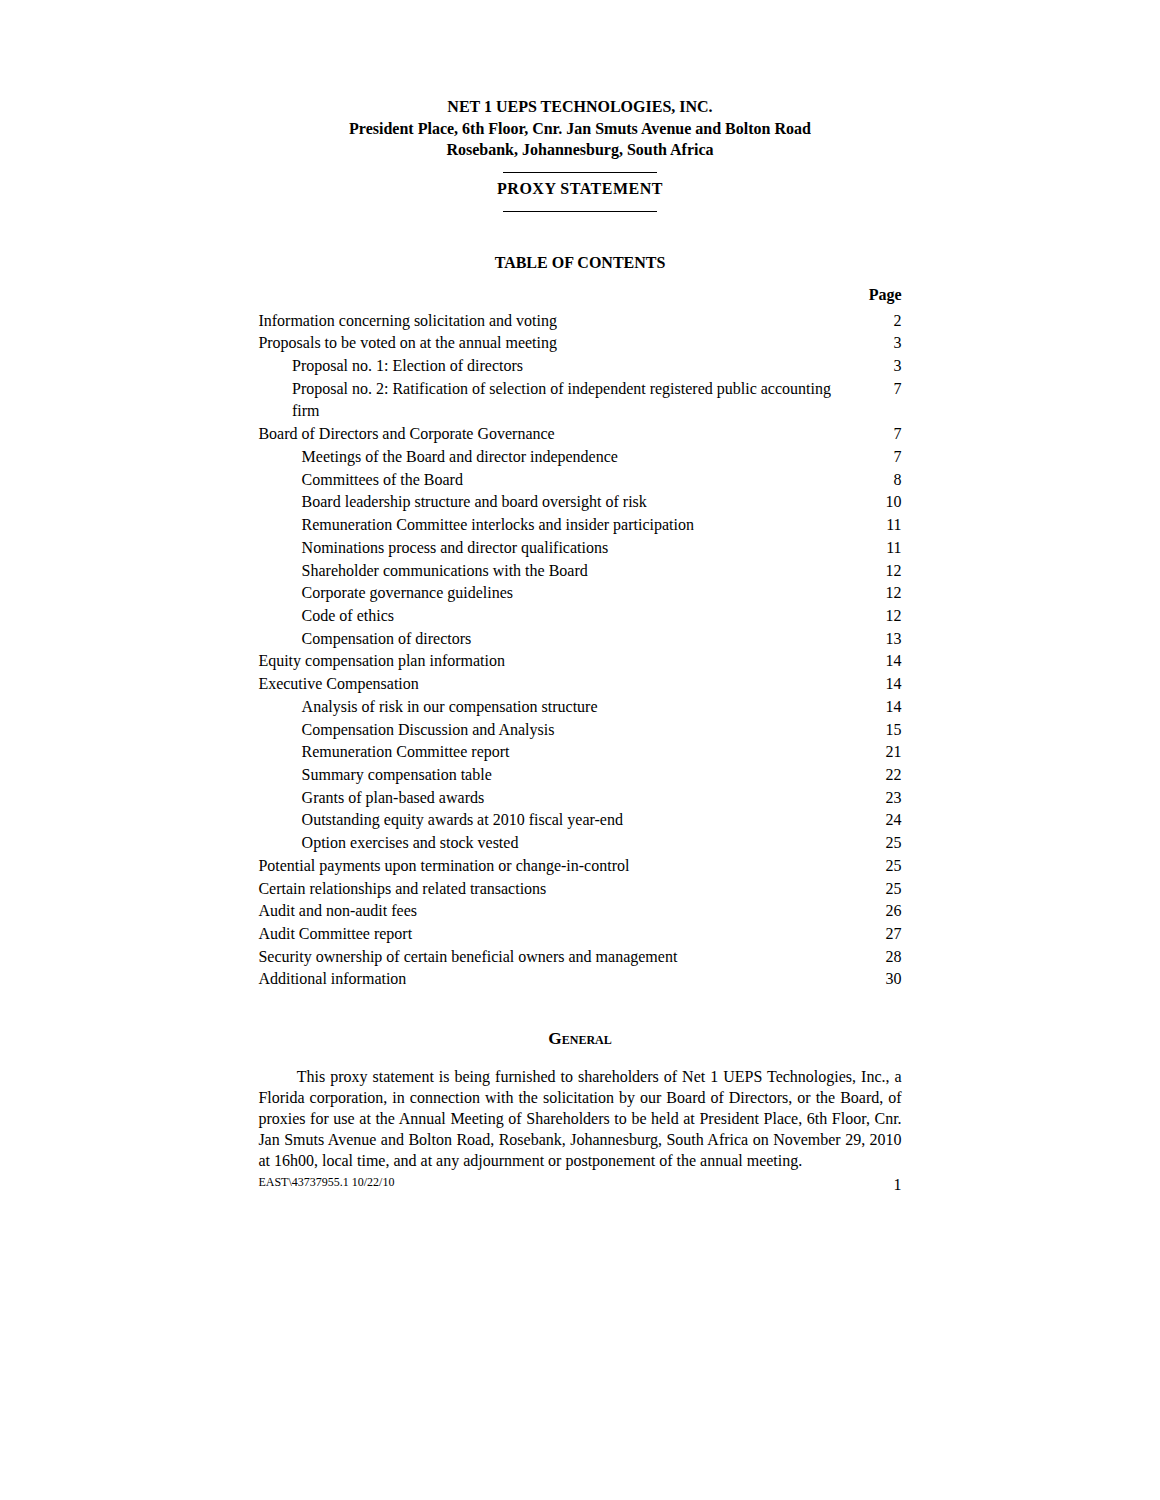NET 1 UEPS TECHNOLOGIES, INC.
President Place, 6th Floor, Cnr. Jan Smuts Avenue and Bolton Road
Rosebank, Johannesburg, South Africa
PROXY STATEMENT
TABLE OF CONTENTS
Page
| Information concerning solicitation and voting | 2 |
| Proposals to be voted on at the annual meeting | 3 |
| Proposal no. 1: Election of directors | 3 |
| Proposal no. 2: Ratification of selection of independent registered public accounting firm | 7 |
| Board of Directors and Corporate Governance | 7 |
| Meetings of the Board and director independence | 7 |
| Committees of the Board | 8 |
| Board leadership structure and board oversight of risk | 10 |
| Remuneration Committee interlocks and insider participation | 11 |
| Nominations process and director qualifications | 11 |
| Shareholder communications with the Board | 12 |
| Corporate governance guidelines | 12 |
| Code of ethics | 12 |
| Compensation of directors | 13 |
| Equity compensation plan information | 14 |
| Executive Compensation | 14 |
| Analysis of risk in our compensation structure | 14 |
| Compensation Discussion and Analysis | 15 |
| Remuneration Committee report | 21 |
| Summary compensation table | 22 |
| Grants of plan-based awards | 23 |
| Outstanding equity awards at 2010 fiscal year-end | 24 |
| Option exercises and stock vested | 25 |
| Potential payments upon termination or change-in-control | 25 |
| Certain relationships and related transactions | 25 |
| Audit and non-audit fees | 26 |
| Audit Committee report | 27 |
| Security ownership of certain beneficial owners and management | 28 |
| Additional information | 30 |
General
This proxy statement is being furnished to shareholders of Net 1 UEPS Technologies, Inc., a Florida corporation, in connection with the solicitation by our Board of Directors, or the Board, of proxies for use at the Annual Meeting of Shareholders to be held at President Place, 6th Floor, Cnr. Jan Smuts Avenue and Bolton Road, Rosebank, Johannesburg, South Africa on November 29, 2010 at 16h00, local time, and at any adjournment or postponement of the annual meeting.
EAST\43737955.1 10/22/10 1